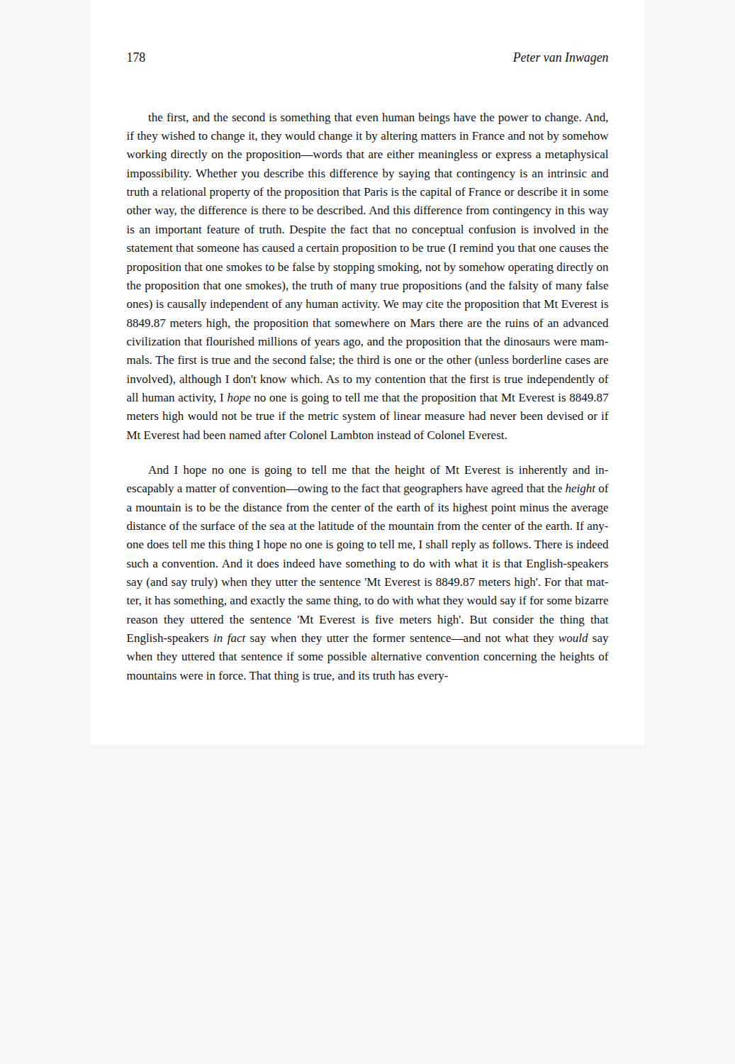178 Peter van Inwagen
the first, and the second is something that even human beings have the power to change. And, if they wished to change it, they would change it by altering matters in France and not by somehow working directly on the proposition—words that are either meaningless or express a metaphysical impossibility. Whether you describe this difference by saying that contingency is an intrinsic and truth a relational property of the proposition that Paris is the capital of France or describe it in some other way, the difference is there to be described. And this difference from contingency in this way is an important feature of truth. Despite the fact that no conceptual confusion is involved in the statement that someone has caused a certain proposition to be true (I remind you that one causes the proposition that one smokes to be false by stopping smoking, not by somehow operating directly on the proposition that one smokes), the truth of many true propositions (and the falsity of many false ones) is causally independent of any human activity. We may cite the proposition that Mt Everest is 8849.87 meters high, the proposition that somewhere on Mars there are the ruins of an advanced civilization that flourished millions of years ago, and the proposition that the dinosaurs were mammals. The first is true and the second false; the third is one or the other (unless borderline cases are involved), although I don't know which. As to my contention that the first is true independently of all human activity, I hope no one is going to tell me that the proposition that Mt Everest is 8849.87 meters high would not be true if the metric system of linear measure had never been devised or if Mt Everest had been named after Colonel Lambton instead of Colonel Everest.
And I hope no one is going to tell me that the height of Mt Everest is inherently and inescapably a matter of convention—owing to the fact that geographers have agreed that the height of a mountain is to be the distance from the center of the earth of its highest point minus the average distance of the surface of the sea at the latitude of the mountain from the center of the earth. If anyone does tell me this thing I hope no one is going to tell me, I shall reply as follows. There is indeed such a convention. And it does indeed have something to do with what it is that English-speakers say (and say truly) when they utter the sentence 'Mt Everest is 8849.87 meters high'. For that matter, it has something, and exactly the same thing, to do with what they would say if for some bizarre reason they uttered the sentence 'Mt Everest is five meters high'. But consider the thing that English-speakers in fact say when they utter the former sentence—and not what they would say when they uttered that sentence if some possible alternative convention concerning the heights of mountains were in force. That thing is true, and its truth has every-